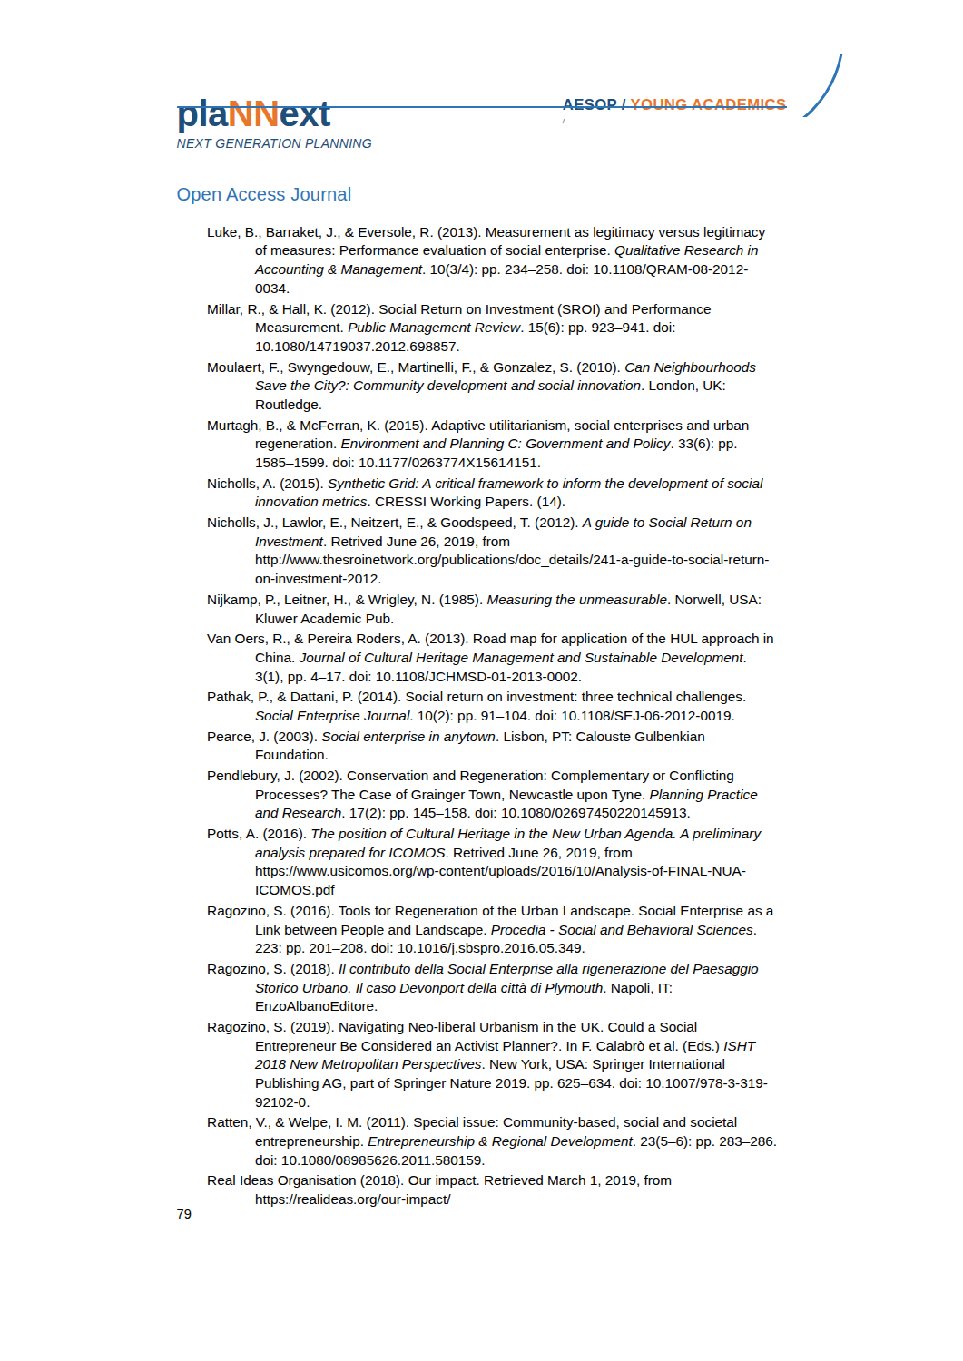plaNNext
NEXT GENERATION PLANNING
AESOP / YOUNG ACADEMICS /
Open Access Journal
Luke, B., Barraket, J., & Eversole, R. (2013). Measurement as legitimacy versus legitimacy of measures: Performance evaluation of social enterprise. Qualitative Research in Accounting & Management. 10(3/4): pp. 234–258. doi: 10.1108/QRAM-08-2012-0034.
Millar, R., & Hall, K. (2012). Social Return on Investment (SROI) and Performance Measurement. Public Management Review. 15(6): pp. 923–941. doi: 10.1080/14719037.2012.698857.
Moulaert, F., Swyngedouw, E., Martinelli, F., & Gonzalez, S. (2010). Can Neighbourhoods Save the City?: Community development and social innovation. London, UK: Routledge.
Murtagh, B., & McFerran, K. (2015). Adaptive utilitarianism, social enterprises and urban regeneration. Environment and Planning C: Government and Policy. 33(6): pp. 1585–1599. doi: 10.1177/0263774X15614151.
Nicholls, A. (2015). Synthetic Grid: A critical framework to inform the development of social innovation metrics. CRESSI Working Papers. (14).
Nicholls, J., Lawlor, E., Neitzert, E., & Goodspeed, T. (2012). A guide to Social Return on Investment. Retrived June 26, 2019, from http://www.thesroinetwork.org/publications/doc_details/241-a-guide-to-social-return-on-investment-2012.
Nijkamp, P., Leitner, H., & Wrigley, N. (1985). Measuring the unmeasurable. Norwell, USA: Kluwer Academic Pub.
Van Oers, R., & Pereira Roders, A. (2013). Road map for application of the HUL approach in China. Journal of Cultural Heritage Management and Sustainable Development. 3(1), pp. 4–17. doi: 10.1108/JCHMSD-01-2013-0002.
Pathak, P., & Dattani, P. (2014). Social return on investment: three technical challenges. Social Enterprise Journal. 10(2): pp. 91–104. doi: 10.1108/SEJ-06-2012-0019.
Pearce, J. (2003). Social enterprise in anytown. Lisbon, PT: Calouste Gulbenkian Foundation.
Pendlebury, J. (2002). Conservation and Regeneration: Complementary or Conflicting Processes? The Case of Grainger Town, Newcastle upon Tyne. Planning Practice and Research. 17(2): pp. 145–158. doi: 10.1080/02697450220145913.
Potts, A. (2016). The position of Cultural Heritage in the New Urban Agenda. A preliminary analysis prepared for ICOMOS. Retrived June 26, 2019, from https://www.usicomos.org/wp-content/uploads/2016/10/Analysis-of-FINAL-NUA-ICOMOS.pdf
Ragozino, S. (2016). Tools for Regeneration of the Urban Landscape. Social Enterprise as a Link between People and Landscape. Procedia - Social and Behavioral Sciences. 223: pp. 201–208. doi: 10.1016/j.sbspro.2016.05.349.
Ragozino, S. (2018). Il contributo della Social Enterprise alla rigenerazione del Paesaggio Storico Urbano. Il caso Devonport della città di Plymouth. Napoli, IT: EnzoAlbanoEditore.
Ragozino, S. (2019). Navigating Neo-liberal Urbanism in the UK. Could a Social Entrepreneur Be Considered an Activist Planner?. In F. Calabrò et al. (Eds.) ISHT 2018 New Metropolitan Perspectives. New York, USA: Springer International Publishing AG, part of Springer Nature 2019. pp. 625–634. doi: 10.1007/978-3-319-92102-0.
Ratten, V., & Welpe, I. M. (2011). Special issue: Community-based, social and societal entrepreneurship. Entrepreneurship & Regional Development. 23(5–6): pp. 283–286. doi: 10.1080/08985626.2011.580159.
Real Ideas Organisation (2018). Our impact. Retrieved March 1, 2019, from https://realideas.org/our-impact/
79